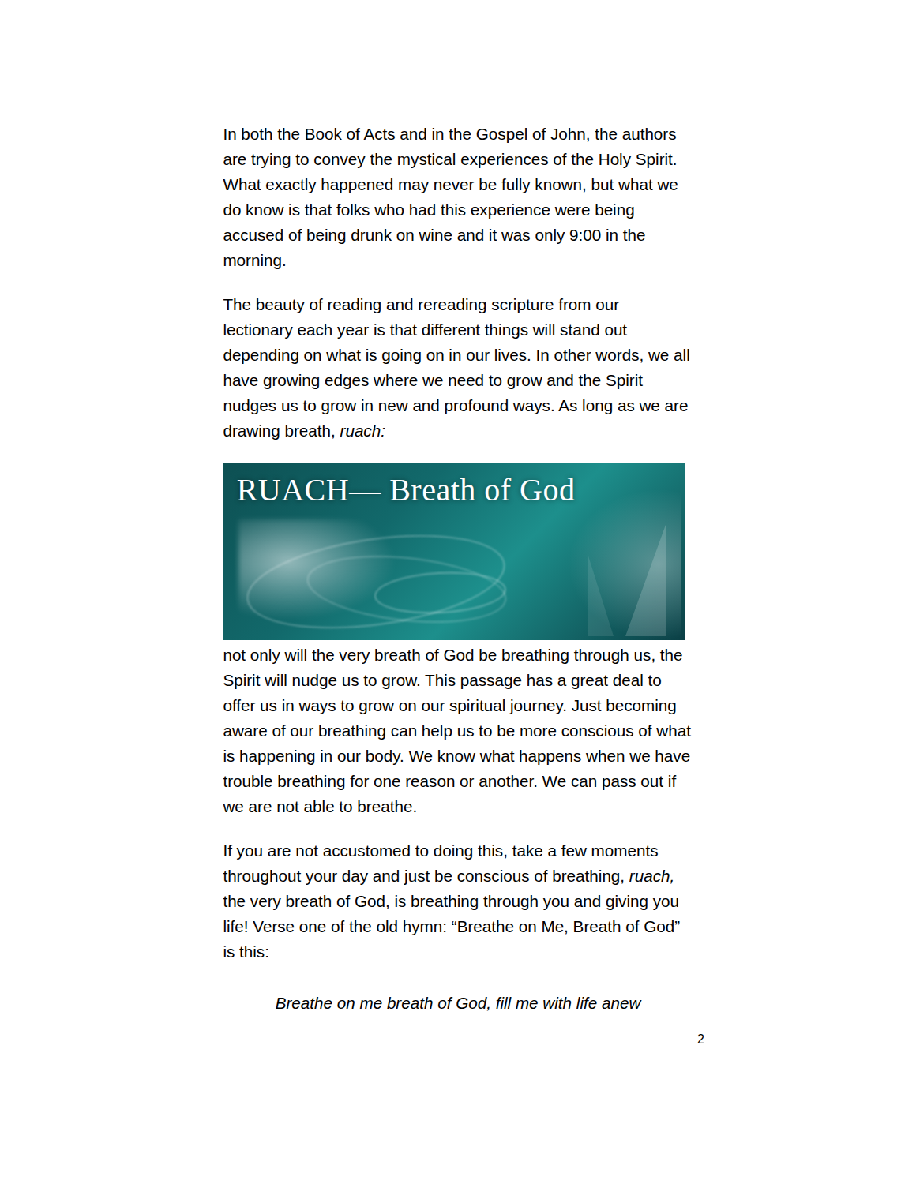In both the Book of Acts and in the Gospel of John, the authors are trying to convey the mystical experiences of the Holy Spirit. What exactly happened may never be fully known, but what we do know is that folks who had this experience were being accused of being drunk on wine and it was only 9:00 in the morning.
The beauty of reading and rereading scripture from our lectionary each year is that different things will stand out depending on what is going on in our lives. In other words, we all have growing edges where we need to grow and the Spirit nudges us to grow in new and profound ways. As long as we are drawing breath, ruach:
RUACH— Breath of God
not only will the very breath of God be breathing through us, the Spirit will nudge us to grow. This passage has a great deal to offer us in ways to grow on our spiritual journey. Just becoming aware of our breathing can help us to be more conscious of what is happening in our body. We know what happens when we have trouble breathing for one reason or another. We can pass out if we are not able to breathe.
If you are not accustomed to doing this, take a few moments throughout your day and just be conscious of breathing, ruach, the very breath of God, is breathing through you and giving you life! Verse one of the old hymn: “Breathe on Me, Breath of God” is this:
Breathe on me breath of God, fill me with life anew
2